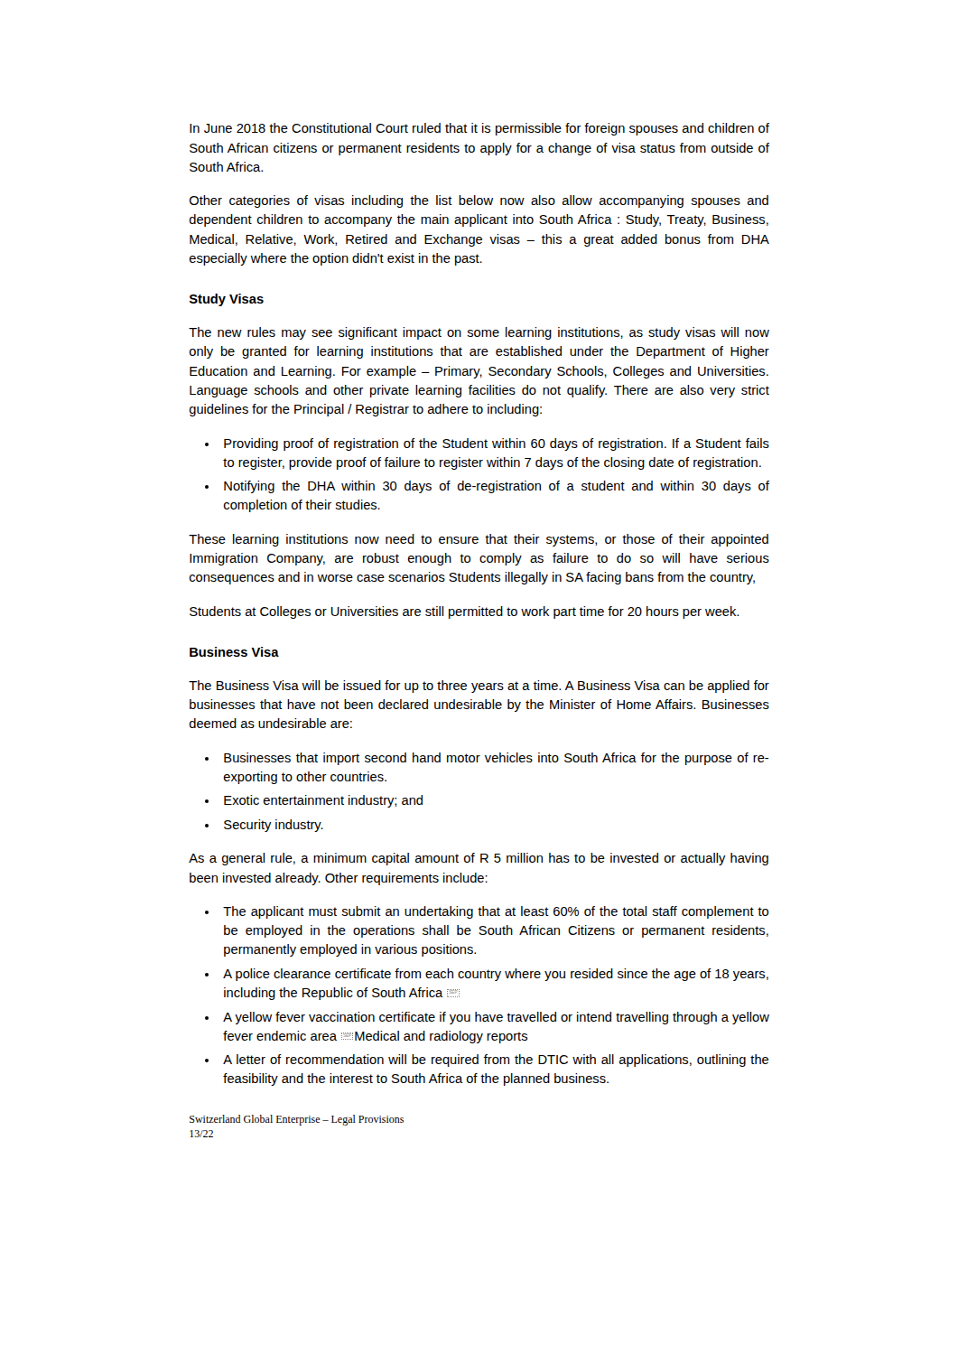In June 2018 the Constitutional Court ruled that it is permissible for foreign spouses and children of South African citizens or permanent residents to apply for a change of visa status from outside of South Africa.
Other categories of visas including the list below now also allow accompanying spouses and dependent children to accompany the main applicant into South Africa : Study, Treaty, Business, Medical, Relative, Work, Retired and Exchange visas – this a great added bonus from DHA especially where the option didn't exist in the past.
Study Visas
The new rules may see significant impact on some learning institutions, as study visas will now only be granted for learning institutions that are established under the Department of Higher Education and Learning. For example – Primary, Secondary Schools, Colleges and Universities. Language schools and other private learning facilities do not qualify. There are also very strict guidelines for the Principal / Registrar to adhere to including:
Providing proof of registration of the Student within 60 days of registration. If a Student fails to register, provide proof of failure to register within 7 days of the closing date of registration.
Notifying the DHA within 30 days of de-registration of a student and within 30 days of completion of their studies.
These learning institutions now need to ensure that their systems, or those of their appointed Immigration Company, are robust enough to comply as failure to do so will have serious consequences and in worse case scenarios Students illegally in SA facing bans from the country,
Students at Colleges or Universities are still permitted to work part time for 20 hours per week.
Business Visa
The Business Visa will be issued for up to three years at a time. A Business Visa can be applied for businesses that have not been declared undesirable by the Minister of Home Affairs. Businesses deemed as undesirable are:
Businesses that import second hand motor vehicles into South Africa for the purpose of re-exporting to other countries.
Exotic entertainment industry; and
Security industry.
As a general rule, a minimum capital amount of R 5 million has to be invested or actually having been invested already. Other requirements include:
The applicant must submit an undertaking that at least 60% of the total staff complement to be employed in the operations shall be South African Citizens or permanent residents, permanently employed in various positions.
A police clearance certificate from each country where you resided since the age of 18 years, including the Republic of South Africa
A yellow fever vaccination certificate if you have travelled or intend travelling through a yellow fever endemic area Medical and radiology reports
A letter of recommendation will be required from the DTIC with all applications, outlining the feasibility and the interest to South Africa of the planned business.
Switzerland Global Enterprise – Legal Provisions
13/22